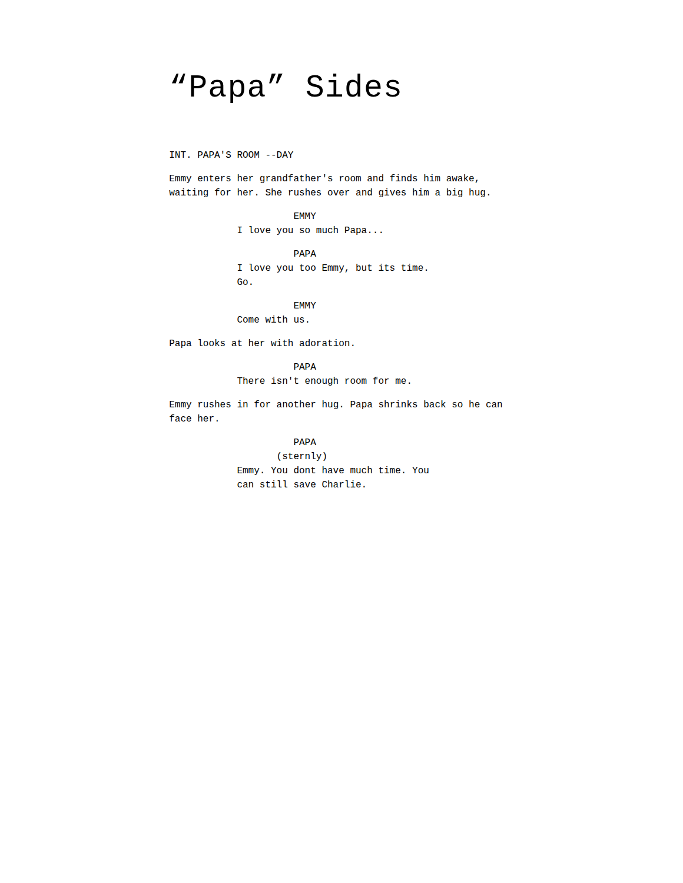“Papa” Sides
INT. PAPA'S ROOM --DAY
Emmy enters her grandfather's room and finds him awake, waiting for her. She rushes over and gives him a big hug.
EMMY
I love you so much Papa...
PAPA
I love you too Emmy, but its time. Go.
EMMY
Come with us.
Papa looks at her with adoration.
PAPA
There isn't enough room for me.
Emmy rushes in for another hug. Papa shrinks back so he can face her.
PAPA
(sternly)
Emmy. You dont have much time. You can still save Charlie.